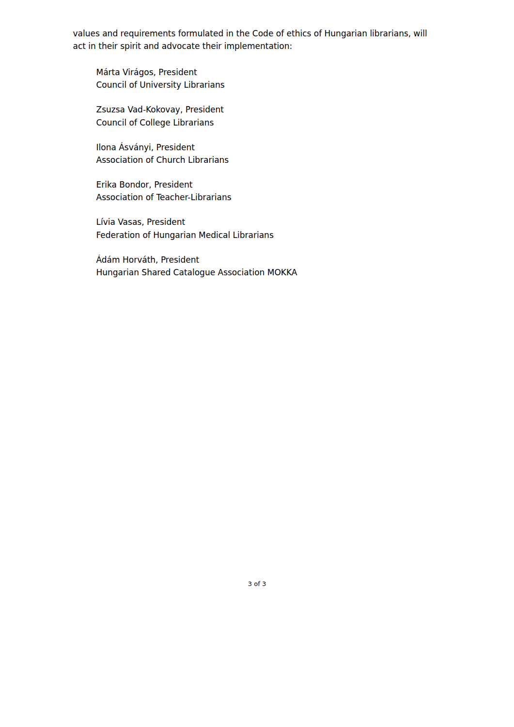values and requirements formulated in the Code of ethics of Hungarian librarians, will act in their spirit and advocate their implementation:
Márta Virágos, President Council of University Librarians
Zsuzsa Vad-Kokovay, President Council of College Librarians
Ilona Ásványi, President Association of Church Librarians
Erika Bondor, President Association of Teacher-Librarians
Lívia Vasas, President Federation of Hungarian Medical Librarians
Ádám Horváth, President Hungarian Shared Catalogue Association MOKKA
3 of 3